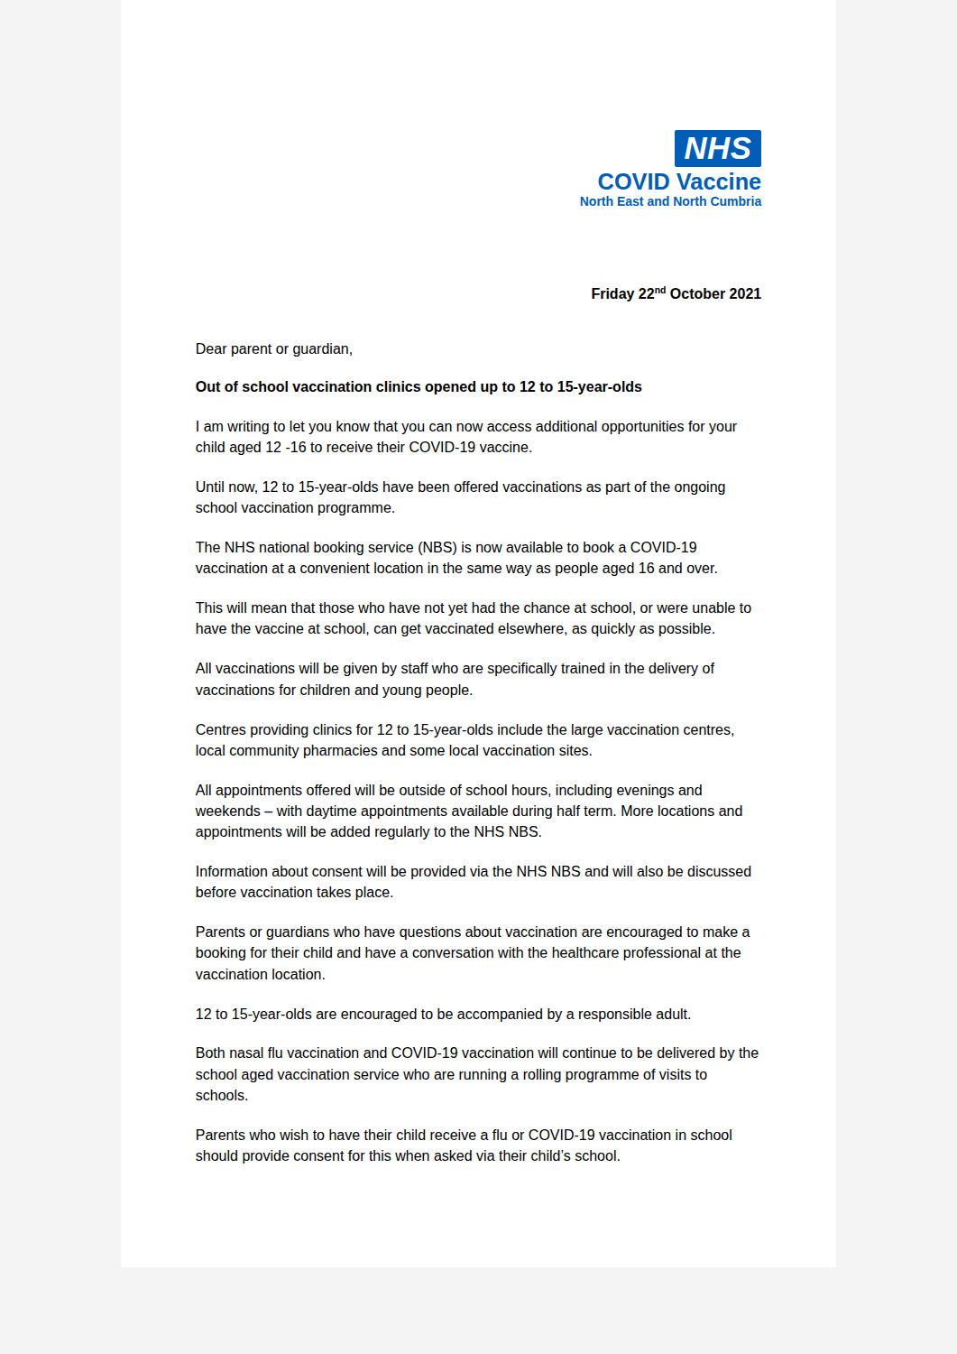NHS
COVID Vaccine
North East and North Cumbria
Friday 22nd October 2021
Dear parent or guardian,
Out of school vaccination clinics opened up to 12 to 15-year-olds
I am writing to let you know that you can now access additional opportunities for your child aged 12 -16 to receive their COVID-19 vaccine.
Until now, 12 to 15-year-olds have been offered vaccinations as part of the ongoing school vaccination programme.
The NHS national booking service (NBS) is now available to book a COVID-19 vaccination at a convenient location in the same way as people aged 16 and over.
This will mean that those who have not yet had the chance at school, or were unable to have the vaccine at school, can get vaccinated elsewhere, as quickly as possible.
All vaccinations will be given by staff who are specifically trained in the delivery of vaccinations for children and young people.
Centres providing clinics for 12 to 15-year-olds include the large vaccination centres, local community pharmacies and some local vaccination sites.
All appointments offered will be outside of school hours, including evenings and weekends – with daytime appointments available during half term. More locations and appointments will be added regularly to the NHS NBS.
Information about consent will be provided via the NHS NBS and will also be discussed before vaccination takes place.
Parents or guardians who have questions about vaccination are encouraged to make a booking for their child and have a conversation with the healthcare professional at the vaccination location.
12 to 15-year-olds are encouraged to be accompanied by a responsible adult.
Both nasal flu vaccination and COVID-19 vaccination will continue to be delivered by the school aged vaccination service who are running a rolling programme of visits to schools.
Parents who wish to have their child receive a flu or COVID-19 vaccination in school should provide consent for this when asked via their child’s school.